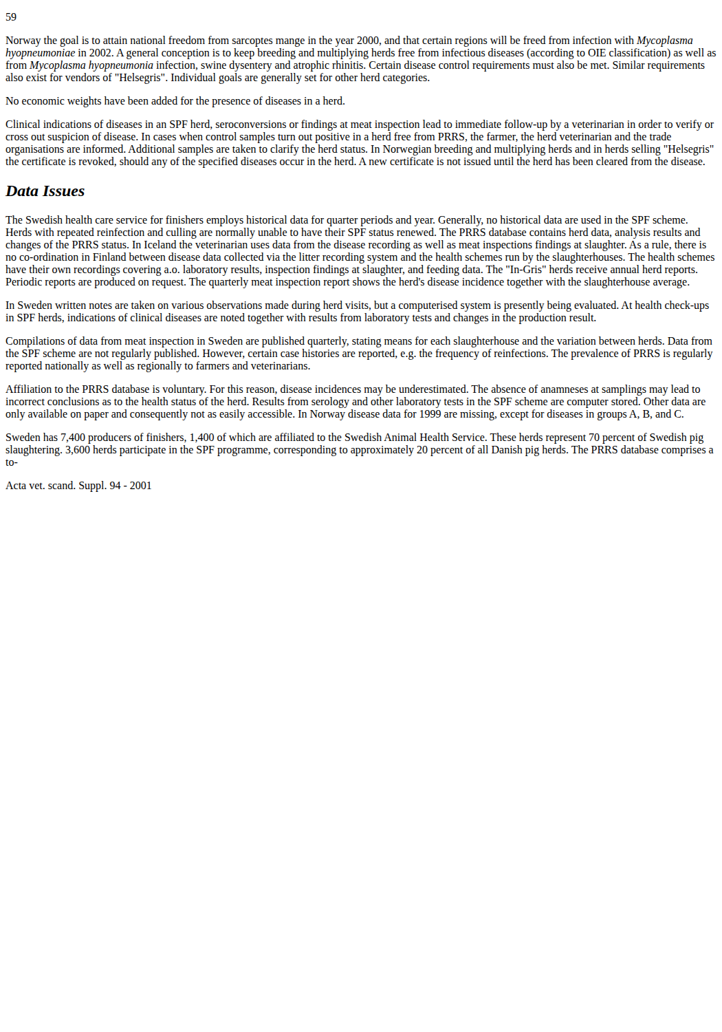59
Norway the goal is to attain national freedom from sarcoptes mange in the year 2000, and that certain regions will be freed from infection with Mycoplasma hyopneumoniae in 2002. A general conception is to keep breeding and multiplying herds free from infectious diseases (according to OIE classification) as well as from Mycoplasma hyopneumonia infection, swine dysentery and atrophic rhinitis. Certain disease control requirements must also be met. Similar requirements also exist for vendors of "Helsegris". Individual goals are generally set for other herd categories.
No economic weights have been added for the presence of diseases in a herd.
Clinical indications of diseases in an SPF herd, seroconversions or findings at meat inspection lead to immediate follow-up by a veterinarian in order to verify or cross out suspicion of disease. In cases when control samples turn out positive in a herd free from PRRS, the farmer, the herd veterinarian and the trade organisations are informed. Additional samples are taken to clarify the herd status. In Norwegian breeding and multiplying herds and in herds selling "Helsegris" the certificate is revoked, should any of the specified diseases occur in the herd. A new certificate is not issued until the herd has been cleared from the disease.
Data Issues
The Swedish health care service for finishers employs historical data for quarter periods and year. Generally, no historical data are used in the SPF scheme. Herds with repeated reinfection and culling are normally unable to have their SPF status renewed. The PRRS database contains herd data, analysis results and changes of the PRRS status. In Iceland the veterinarian uses data from the disease recording as well as meat inspections findings at slaughter. As a rule, there is no co-ordination in Finland between disease data collected via the litter recording system and the health schemes run by the slaughterhouses. The health schemes have their own recordings covering a.o. laboratory results, inspection findings at slaughter, and feeding data. The "In-Gris" herds receive annual herd reports. Periodic reports are produced on request. The quarterly meat inspection report shows the herd's disease incidence together with the slaughterhouse average.
In Sweden written notes are taken on various observations made during herd visits, but a computerised system is presently being evaluated. At health check-ups in SPF herds, indications of clinical diseases are noted together with results from laboratory tests and changes in the production result.
Compilations of data from meat inspection in Sweden are published quarterly, stating means for each slaughterhouse and the variation between herds. Data from the SPF scheme are not regularly published. However, certain case histories are reported, e.g. the frequency of reinfections. The prevalence of PRRS is regularly reported nationally as well as regionally to farmers and veterinarians.
Affiliation to the PRRS database is voluntary. For this reason, disease incidences may be underestimated. The absence of anamneses at samplings may lead to incorrect conclusions as to the health status of the herd. Results from serology and other laboratory tests in the SPF scheme are computer stored. Other data are only available on paper and consequently not as easily accessible. In Norway disease data for 1999 are missing, except for diseases in groups A, B, and C.
Sweden has 7,400 producers of finishers, 1,400 of which are affiliated to the Swedish Animal Health Service. These herds represent 70 percent of Swedish pig slaughtering. 3,600 herds participate in the SPF programme, corresponding to approximately 20 percent of all Danish pig herds. The PRRS database comprises a to-
Acta vet. scand. Suppl. 94 - 2001